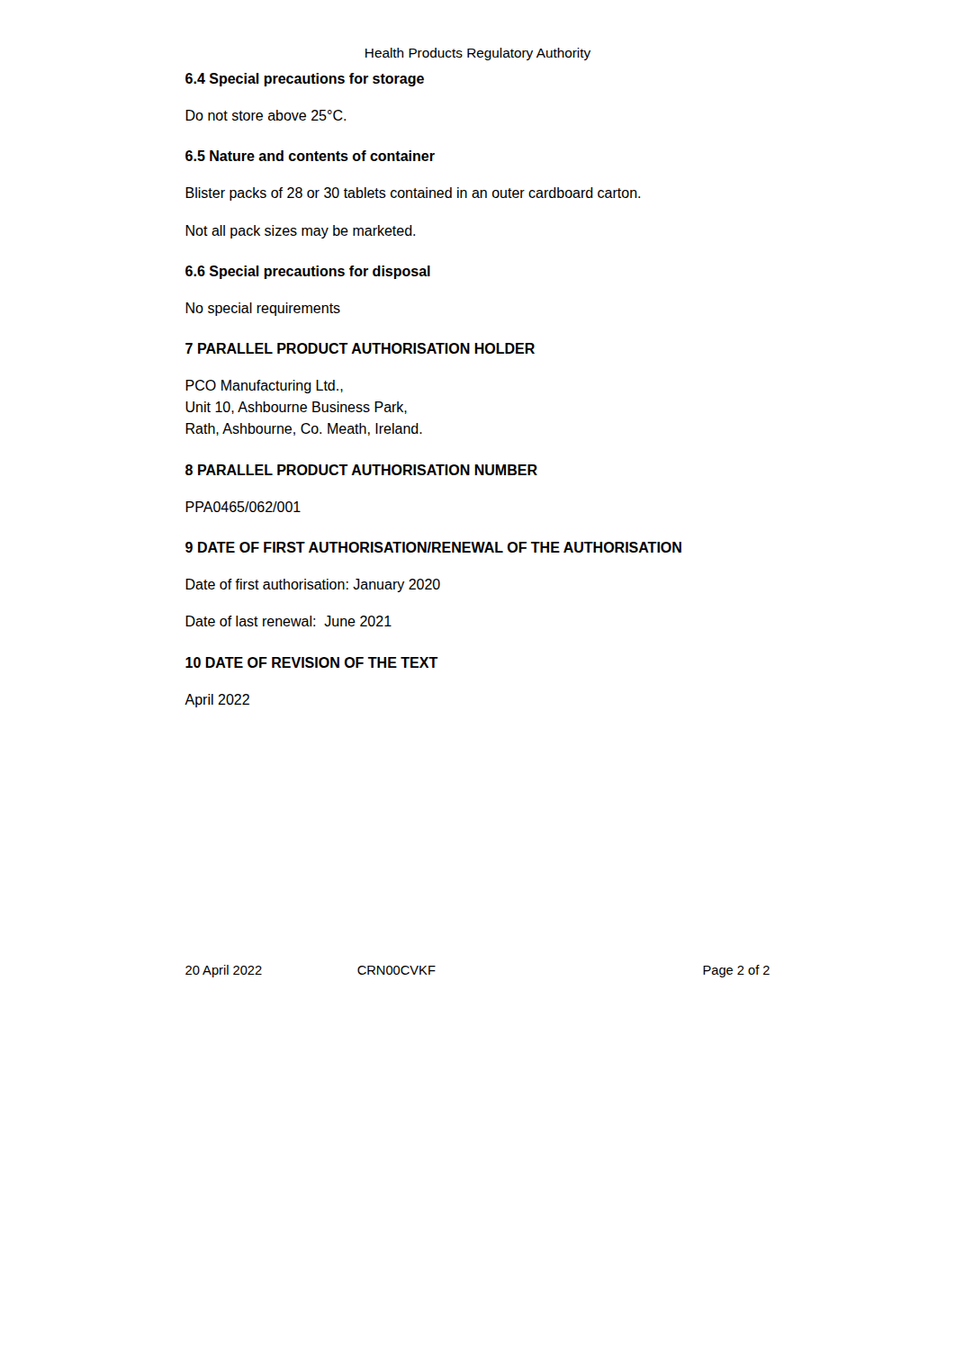Health Products Regulatory Authority
6.4 Special precautions for storage
Do not store above 25°C.
6.5 Nature and contents of container
Blister packs of 28 or 30 tablets contained in an outer cardboard carton.
Not all pack sizes may be marketed.
6.6 Special precautions for disposal
No special requirements
7 PARALLEL PRODUCT AUTHORISATION HOLDER
PCO Manufacturing Ltd., Unit 10, Ashbourne Business Park, Rath, Ashbourne, Co. Meath, Ireland.
8 PARALLEL PRODUCT AUTHORISATION NUMBER
PPA0465/062/001
9 DATE OF FIRST AUTHORISATION/RENEWAL OF THE AUTHORISATION
Date of first authorisation: January 2020
Date of last renewal: June 2021
10 DATE OF REVISION OF THE TEXT
April 2022
20 April 2022
CRN00CVKF
Page 2 of 2